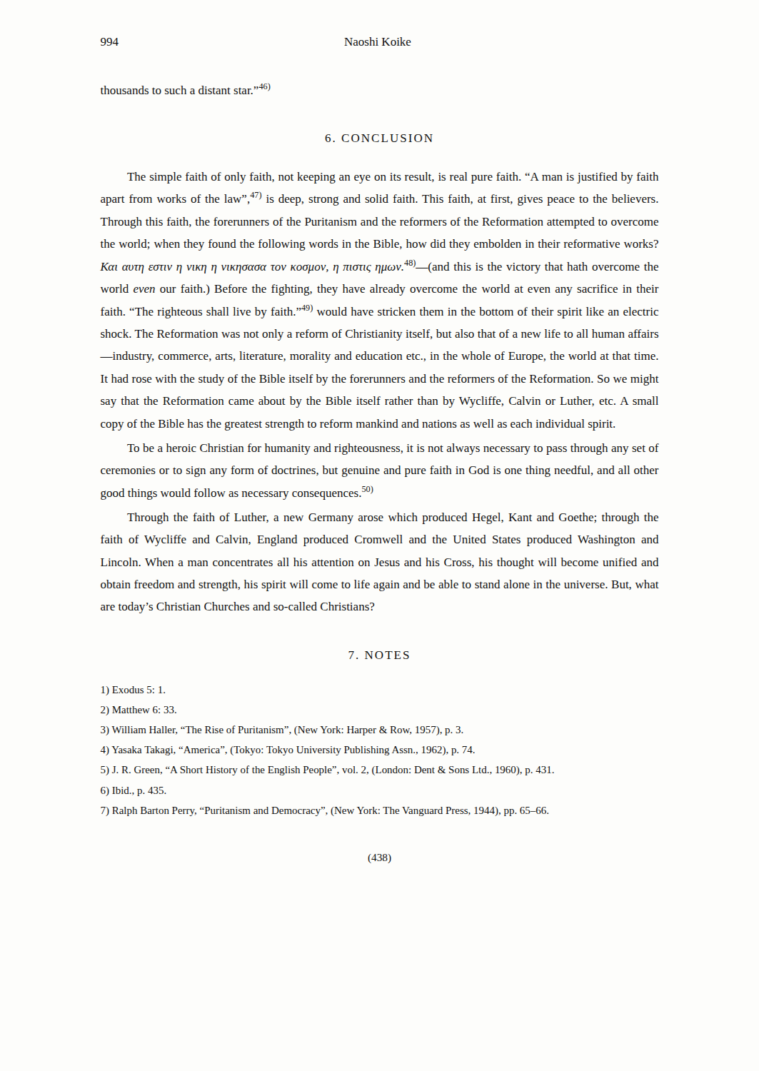994 Naoshi Koike
thousands to such a distant star.”46)
6. Conclusion
The simple faith of only faith, not keeping an eye on its result, is real pure faith. “A man is justified by faith apart from works of the law”,47) is deep, strong and solid faith. This faith, at first, gives peace to the believers. Through this faith, the forerunners of the Puritanism and the reformers of the Reformation attempted to overcome the world; when they found the following words in the Bible, how did they embolden in their reformative works? Και αυτη εστιν η νικη η νικησασα τον κοσμον, η πιστις ημων.48)—(and this is the victory that hath overcome the world even our faith.) Before the fighting, they have already overcome the world at even any sacrifice in their faith. “The righteous shall live by faith.”49) would have stricken them in the bottom of their spirit like an electric shock. The Reformation was not only a reform of Christianity itself, but also that of a new life to all human affairs—industry, commerce, arts, literature, morality and education etc., in the whole of Europe, the world at that time. It had rose with the study of the Bible itself by the forerunners and the reformers of the Reformation. So we might say that the Reformation came about by the Bible itself rather than by Wycliffe, Calvin or Luther, etc. A small copy of the Bible has the greatest strength to reform mankind and nations as well as each individual spirit.
To be a heroic Christian for humanity and righteousness, it is not always necessary to pass through any set of ceremonies or to sign any form of doctrines, but genuine and pure faith in God is one thing needful, and all other good things would follow as necessary consequences.50)
Through the faith of Luther, a new Germany arose which produced Hegel, Kant and Goethe; through the faith of Wycliffe and Calvin, England produced Cromwell and the United States produced Washington and Lincoln. When a man concentrates all his attention on Jesus and his Cross, his thought will become unified and obtain freedom and strength, his spirit will come to life again and be able to stand alone in the universe. But, what are today’s Christian Churches and so-called Christians?
7. Notes
Exodus 5: 1.
Matthew 6: 33.
William Haller, “The Rise of Puritanism”, (New York: Harper & Row, 1957), p. 3.
Yasaka Takagi, “America”, (Tokyo: Tokyo University Publishing Assn., 1962), p. 74.
J. R. Green, “A Short History of the English People”, vol. 2, (London: Dent & Sons Ltd., 1960), p. 431.
Ibid., p. 435.
Ralph Barton Perry, “Puritanism and Democracy”, (New York: The Vanguard Press, 1944), pp. 65–66.
(438)